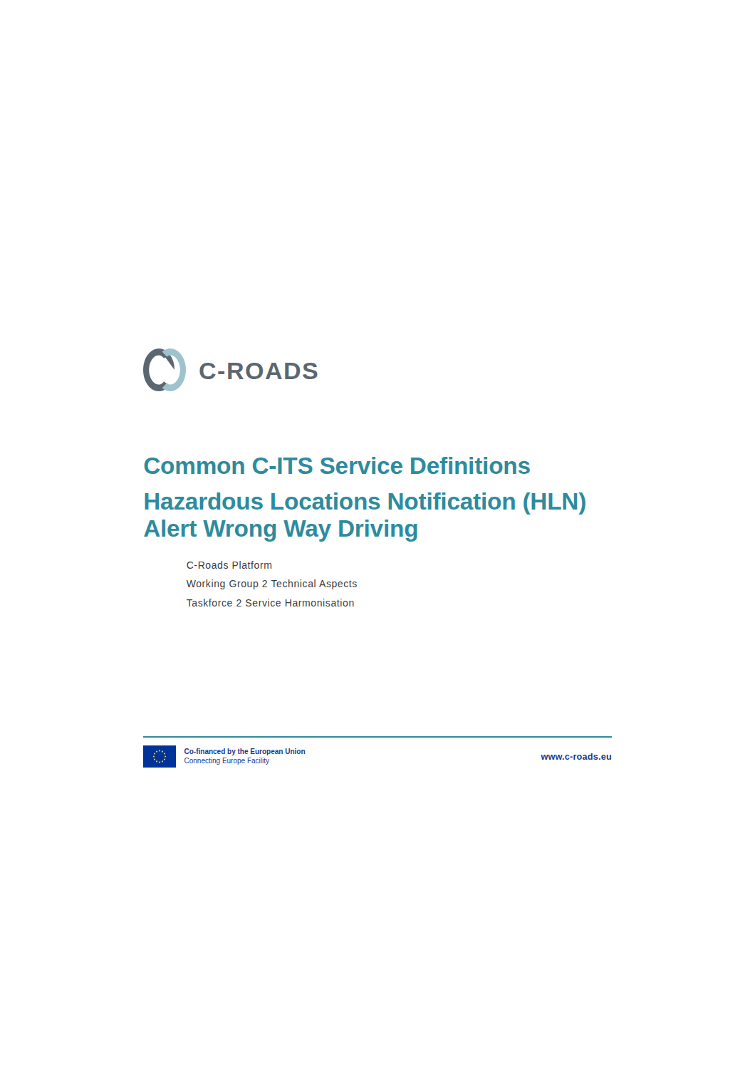C-ROADS
Common C-ITS Service Definitions
Hazardous Locations Notification (HLN)
Alert Wrong Way Driving
C-Roads Platform
Working Group 2 Technical Aspects
Taskforce 2 Service Harmonisation
Co-financed by the European Union
Connecting Europe Facility
www.c-roads.eu